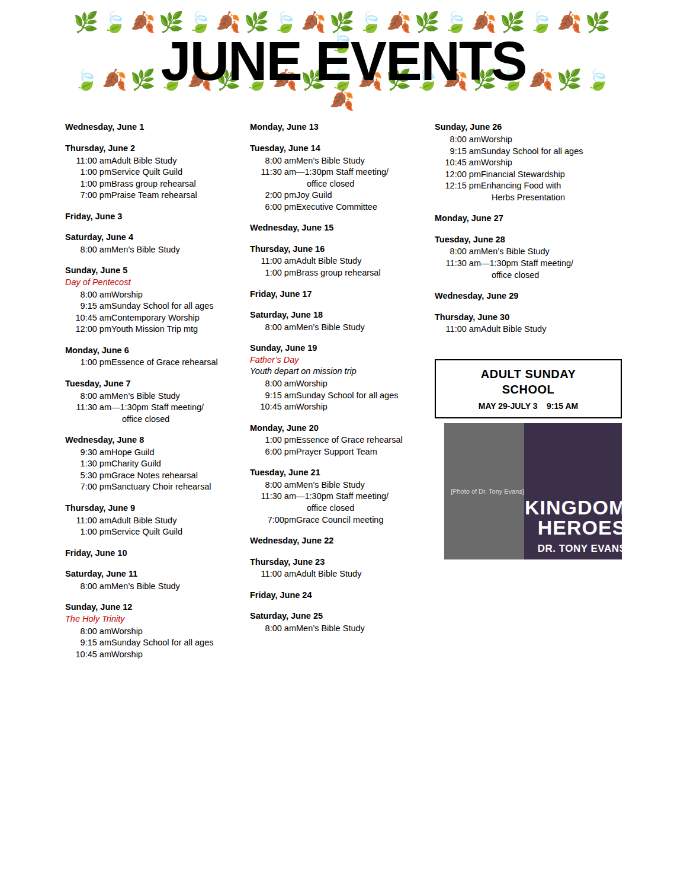🌿🍃🍂🌿🍃🍂🌿🍃🍂🌿🍃🍂🌿🍃🍂🌿🍃🍂🌿🍃
JUNE EVENTS
🍃🍂🌿🍃🍂🌿🍃🍂🌿🍃🍂🌿🍃🍂🌿🍃🍂🌿🍃🍂
Wednesday, June 1
Thursday, June 2
| 11:00 am | Adult Bible Study |
| 1:00 pm | Service Quilt Guild |
| 1:00 pm | Brass group rehearsal |
| 7:00 pm | Praise Team rehearsal |
Friday, June 3
Saturday, June 4
| 8:00 am | Men’s Bible Study |
Sunday, June 5
Day of Pentecost
| 8:00 am | Worship |
| 9:15 am | Sunday School for all ages |
| 10:45 am | Contemporary Worship |
| 12:00 pm | Youth Mission Trip mtg |
Monday, June 6
| 1:00 pm | Essence of Grace rehearsal |
Tuesday, June 7
| 8:00 am | Men’s Bible Study |
| 11:30 am | —1:30pm Staff meeting/ office closed |
Wednesday, June 8
| 9:30 am | Hope Guild |
| 1:30 pm | Charity Guild |
| 5:30 pm | Grace Notes rehearsal |
| 7:00 pm | Sanctuary Choir rehearsal |
Thursday, June 9
| 11:00 am | Adult Bible Study |
| 1:00 pm | Service Quilt Guild |
Friday, June 10
Saturday, June 11
| 8:00 am | Men’s Bible Study |
Sunday, June 12
The Holy Trinity
| 8:00 am | Worship |
| 9:15 am | Sunday School for all ages |
| 10:45 am | Worship |
Monday, June 13
Tuesday, June 14
| 8:00 am | Men’s Bible Study |
| 11:30 am | —1:30pm Staff meeting/ office closed |
| 2:00 pm | Joy Guild |
| 6:00 pm | Executive Committee |
Wednesday, June 15
Thursday, June 16
| 11:00 am | Adult Bible Study |
| 1:00 pm | Brass group rehearsal |
Friday, June 17
Saturday, June 18
| 8:00 am | Men’s Bible Study |
Sunday, June 19
Father’s Day
Youth depart on mission trip
| 8:00 am | Worship |
| 9:15 am | Sunday School for all ages |
| 10:45 am | Worship |
Monday, June 20
| 1:00 pm | Essence of Grace rehearsal |
| 6:00 pm | Prayer Support Team |
Tuesday, June 21
| 8:00 am | Men’s Bible Study |
| 11:30 am | —1:30pm Staff meeting/ office closed |
| 7:00pm | Grace Council meeting |
Wednesday, June 22
Thursday, June 23
| 11:00 am | Adult Bible Study |
Friday, June 24
Saturday, June 25
| 8:00 am | Men’s Bible Study |
Sunday, June 26
| 8:00 am | Worship |
| 9:15 am | Sunday School for all ages |
| 10:45 am | Worship |
| 12:00 pm | Financial Stewardship |
| 12:15 pm | Enhancing Food with Herbs Presentation |
Monday, June 27
Tuesday, June 28
| 8:00 am | Men’s Bible Study |
| 11:30 am | —1:30pm Staff meeting/ office closed |
Wednesday, June 29
Thursday, June 30
| 11:00 am | Adult Bible Study |
ADULT SUNDAY
SCHOOL
MAY 29-JULY 3 9:15 AM
[Photo of Dr. Tony Evans]
KINGDOM
HEROES
DR. TONY EVANS